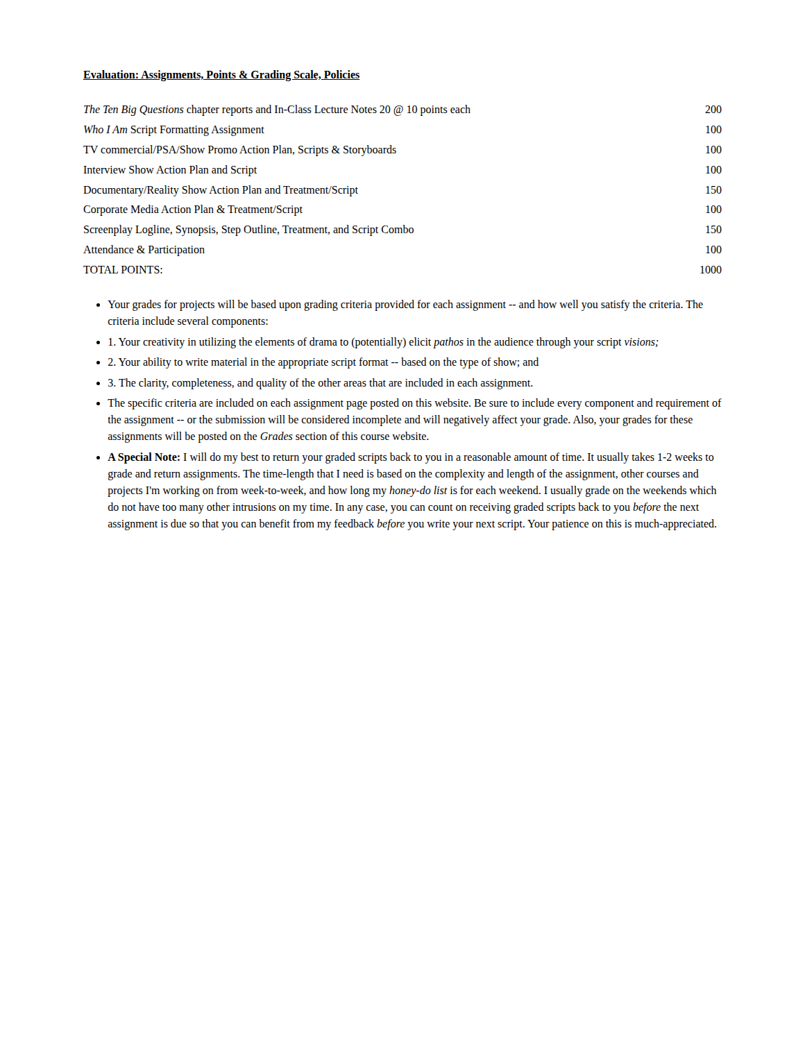Evaluation: Assignments, Points & Grading Scale, Policies
| The Ten Big Questions chapter reports and In-Class Lecture Notes 20 @ 10 points each | 200 |
| Who I Am Script Formatting Assignment | 100 |
| TV commercial/PSA/Show Promo Action Plan, Scripts & Storyboards | 100 |
| Interview Show Action Plan and Script | 100 |
| Documentary/Reality Show Action Plan and Treatment/Script | 150 |
| Corporate Media Action Plan & Treatment/Script | 100 |
| Screenplay Logline, Synopsis, Step Outline, Treatment, and Script Combo | 150 |
| Attendance & Participation | 100 |
| TOTAL POINTS: | 1000 |
Your grades for projects will be based upon grading criteria provided for each assignment -- and how well you satisfy the criteria. The criteria include several components:
1. Your creativity in utilizing the elements of drama to (potentially) elicit pathos in the audience through your script visions;
2. Your ability to write material in the appropriate script format -- based on the type of show; and
3. The clarity, completeness, and quality of the other areas that are included in each assignment.
The specific criteria are included on each assignment page posted on this website. Be sure to include every component and requirement of the assignment -- or the submission will be considered incomplete and will negatively affect your grade. Also, your grades for these assignments will be posted on the Grades section of this course website.
A Special Note: I will do my best to return your graded scripts back to you in a reasonable amount of time. It usually takes 1-2 weeks to grade and return assignments. The time-length that I need is based on the complexity and length of the assignment, other courses and projects I'm working on from week-to-week, and how long my honey-do list is for each weekend. I usually grade on the weekends which do not have too many other intrusions on my time. In any case, you can count on receiving graded scripts back to you before the next assignment is due so that you can benefit from my feedback before you write your next script. Your patience on this is much-appreciated.